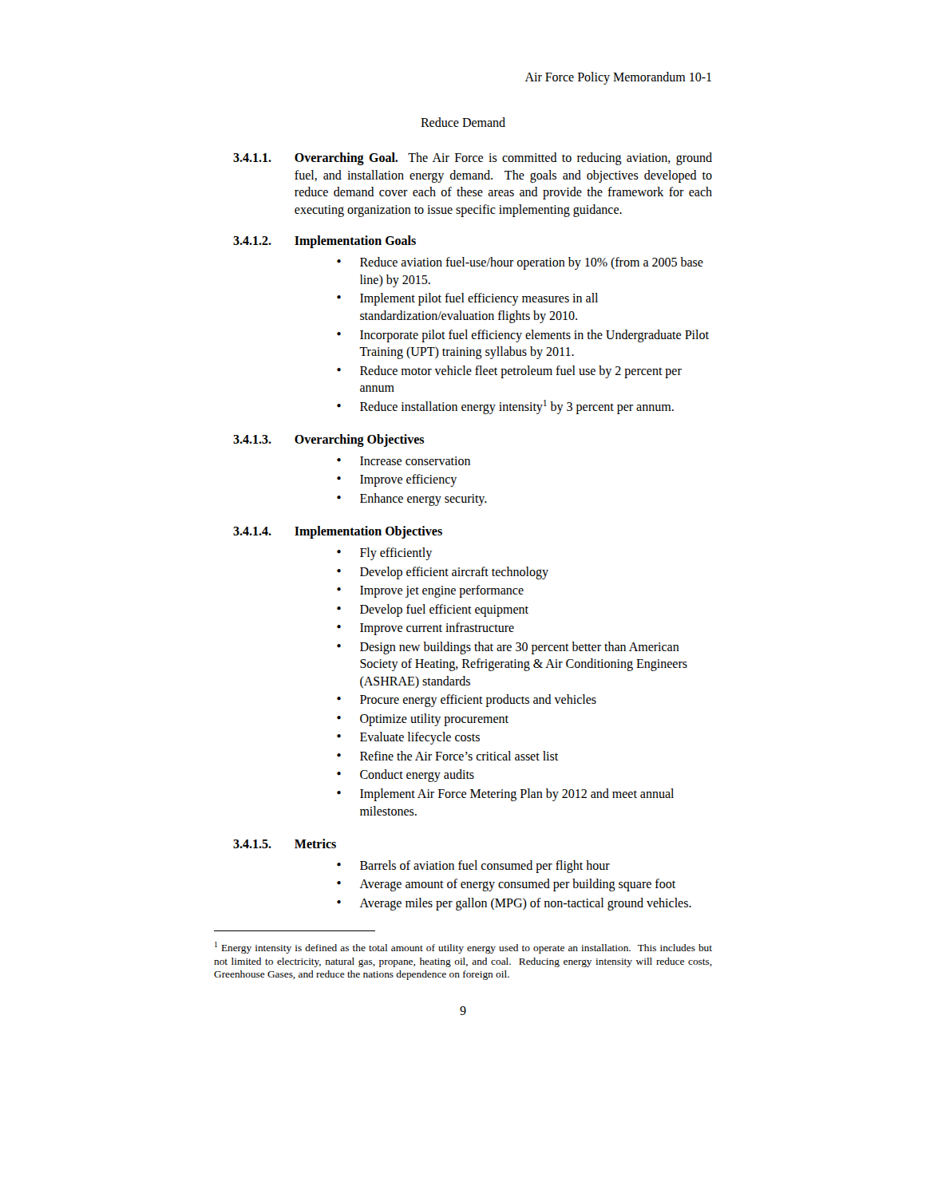Air Force Policy Memorandum 10-1
Reduce Demand
3.4.1.1.
Overarching Goal. The Air Force is committed to reducing aviation, ground fuel, and installation energy demand. The goals and objectives developed to reduce demand cover each of these areas and provide the framework for each executing organization to issue specific implementing guidance.
3.4.1.2.
Implementation Goals
Reduce aviation fuel-use/hour operation by 10% (from a 2005 base line) by 2015.
Implement pilot fuel efficiency measures in all standardization/evaluation flights by 2010.
Incorporate pilot fuel efficiency elements in the Undergraduate Pilot Training (UPT) training syllabus by 2011.
Reduce motor vehicle fleet petroleum fuel use by 2 percent per annum
Reduce installation energy intensity1 by 3 percent per annum.
3.4.1.3.
Overarching Objectives
Increase conservation
Improve efficiency
Enhance energy security.
3.4.1.4.
Implementation Objectives
Fly efficiently
Develop efficient aircraft technology
Improve jet engine performance
Develop fuel efficient equipment
Improve current infrastructure
Design new buildings that are 30 percent better than American Society of Heating, Refrigerating & Air Conditioning Engineers (ASHRAE) standards
Procure energy efficient products and vehicles
Optimize utility procurement
Evaluate lifecycle costs
Refine the Air Force’s critical asset list
Conduct energy audits
Implement Air Force Metering Plan by 2012 and meet annual milestones.
3.4.1.5.
Metrics
Barrels of aviation fuel consumed per flight hour
Average amount of energy consumed per building square foot
Average miles per gallon (MPG) of non-tactical ground vehicles.
1 Energy intensity is defined as the total amount of utility energy used to operate an installation. This includes but not limited to electricity, natural gas, propane, heating oil, and coal. Reducing energy intensity will reduce costs, Greenhouse Gases, and reduce the nations dependence on foreign oil.
9